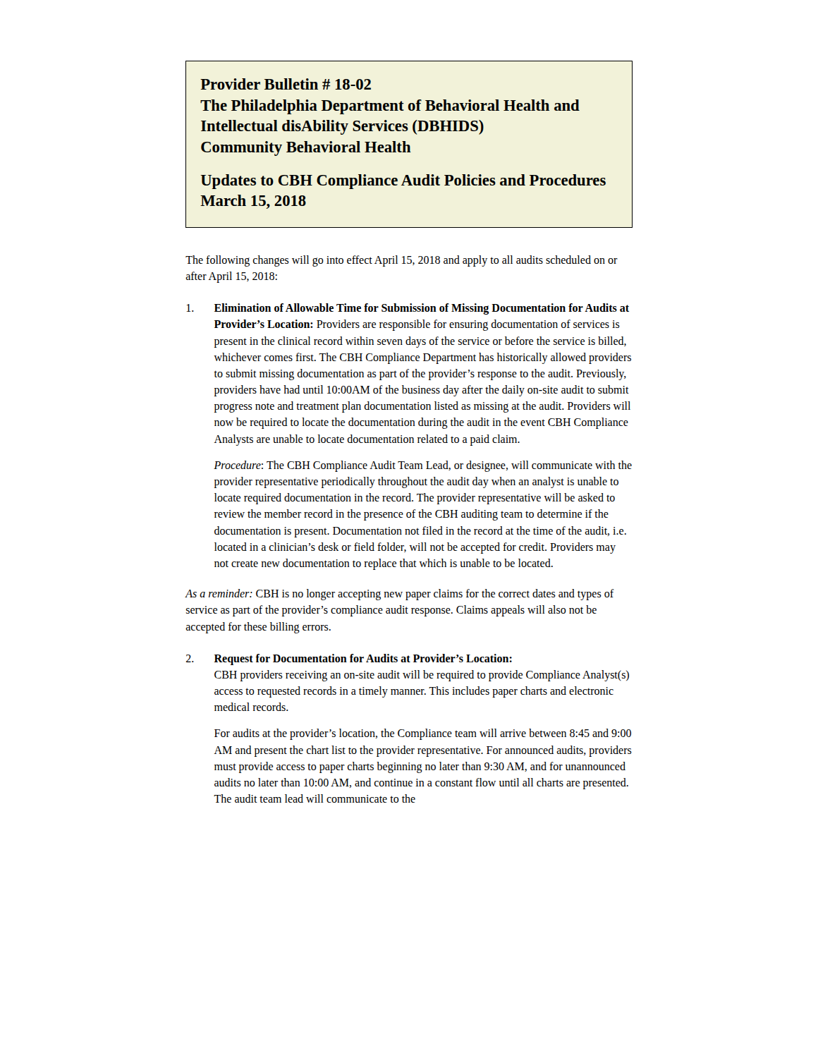Provider Bulletin # 18-02
The Philadelphia Department of Behavioral Health and Intellectual disAbility Services (DBHIDS)
Community Behavioral Health
Updates to CBH Compliance Audit Policies and Procedures
March 15, 2018
The following changes will go into effect April 15, 2018 and apply to all audits scheduled on or after April 15, 2018:
Elimination of Allowable Time for Submission of Missing Documentation for Audits at Provider’s Location: Providers are responsible for ensuring documentation of services is present in the clinical record within seven days of the service or before the service is billed, whichever comes first. The CBH Compliance Department has historically allowed providers to submit missing documentation as part of the provider’s response to the audit. Previously, providers have had until 10:00AM of the business day after the daily on-site audit to submit progress note and treatment plan documentation listed as missing at the audit. Providers will now be required to locate the documentation during the audit in the event CBH Compliance Analysts are unable to locate documentation related to a paid claim.
Procedure: The CBH Compliance Audit Team Lead, or designee, will communicate with the provider representative periodically throughout the audit day when an analyst is unable to locate required documentation in the record. The provider representative will be asked to review the member record in the presence of the CBH auditing team to determine if the documentation is present. Documentation not filed in the record at the time of the audit, i.e. located in a clinician’s desk or field folder, will not be accepted for credit. Providers may not create new documentation to replace that which is unable to be located.
As a reminder: CBH is no longer accepting new paper claims for the correct dates and types of service as part of the provider’s compliance audit response. Claims appeals will also not be accepted for these billing errors.
Request for Documentation for Audits at Provider’s Location:
CBH providers receiving an on-site audit will be required to provide Compliance Analyst(s) access to requested records in a timely manner. This includes paper charts and electronic medical records.
For audits at the provider’s location, the Compliance team will arrive between 8:45 and 9:00 AM and present the chart list to the provider representative. For announced audits, providers must provide access to paper charts beginning no later than 9:30 AM, and for unannounced audits no later than 10:00 AM, and continue in a constant flow until all charts are presented. The audit team lead will communicate to the